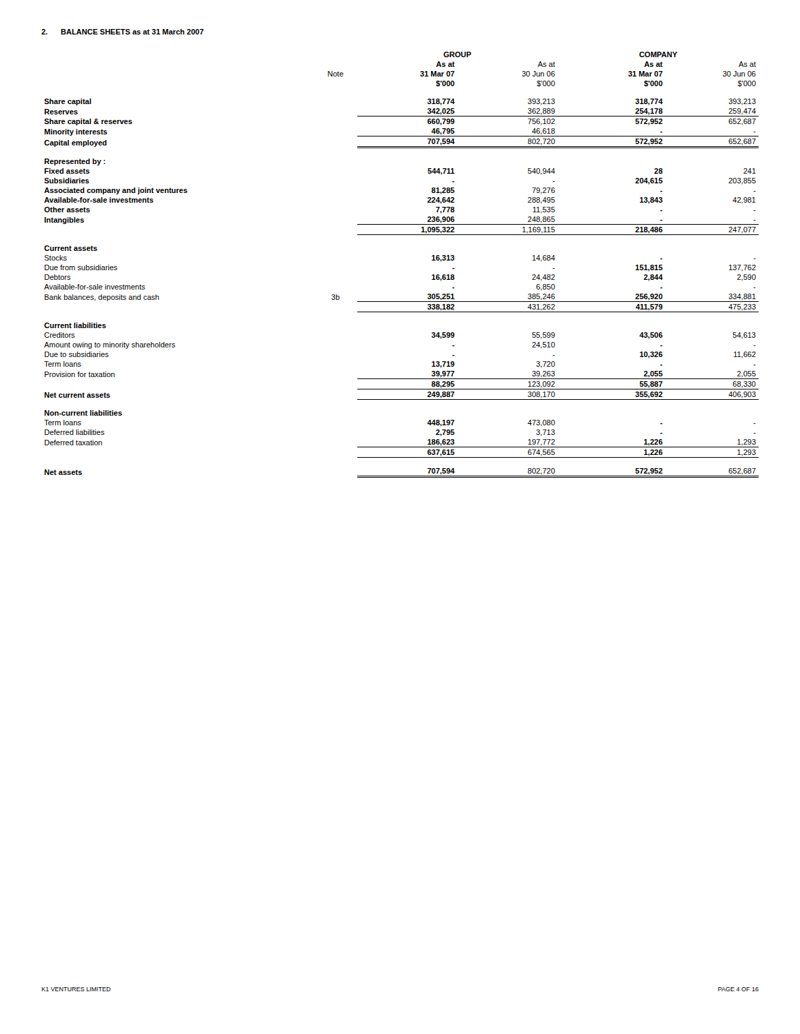2. BALANCE SHEETS as at 31 March 2007
| | | GROUP | COMPANY |
| | | As at | As at | As at | As at |
| | Note | 31 Mar 07 | 30 Jun 06 | 31 Mar 07 | 30 Jun 06 |
| | | $'000 | $'000 | $'000 | $'000 |
| Share capital | | 318,774 | 393,213 | 318,774 | 393,213 |
| Reserves | | 342,025 | 362,889 | 254,178 | 259,474 |
| Share capital & reserves | | 660,799 | 756,102 | 572,952 | 652,687 |
| Minority interests | | 46,795 | 46,618 | - | - |
| Capital employed | | 707,594 | 802,720 | 572,952 | 652,687 |
| Represented by : | | | | | |
| Fixed assets | | 544,711 | 540,944 | 28 | 241 |
| Subsidiaries | | - | - | 204,615 | 203,855 |
| Associated company and joint ventures | | 81,285 | 79,276 | - | - |
| Available-for-sale investments | | 224,642 | 288,495 | 13,843 | 42,981 |
| Other assets | | 7,778 | 11,535 | - | - |
| Intangibles | | 236,906 | 248,865 | - | - |
| | | 1,095,322 | 1,169,115 | 218,486 | 247,077 |
| Current assets | | | | | |
| Stocks | | 16,313 | 14,684 | - | - |
| Due from subsidiaries | | - | - | 151,815 | 137,762 |
| Debtors | | 16,618 | 24,482 | 2,844 | 2,590 |
| Available-for-sale investments | | - | 6,850 | - | - |
| Bank balances, deposits and cash | 3b | 305,251 | 385,246 | 256,920 | 334,881 |
| | | 338,182 | 431,262 | 411,579 | 475,233 |
| Current liabilities | | | | | |
| Creditors | | 34,599 | 55,599 | 43,506 | 54,613 |
| Amount owing to minority shareholders | | - | 24,510 | - | - |
| Due to subsidiaries | | - | - | 10,326 | 11,662 |
| Term loans | | 13,719 | 3,720 | - | - |
| Provision for taxation | | 39,977 | 39,263 | 2,055 | 2,055 |
| | | 88,295 | 123,092 | 55,887 | 68,330 |
| Net current assets | | 249,887 | 308,170 | 355,692 | 406,903 |
| Non-current liabilities | | | | | |
| Term loans | | 448,197 | 473,080 | - | - |
| Deferred liabilities | | 2,795 | 3,713 | - | - |
| Deferred taxation | | 186,623 | 197,772 | 1,226 | 1,293 |
| | | 637,615 | 674,565 | 1,226 | 1,293 |
| Net assets | | 707,594 | 802,720 | 572,952 | 652,687 |
K1 VENTURES LIMITED PAGE 4 OF 16